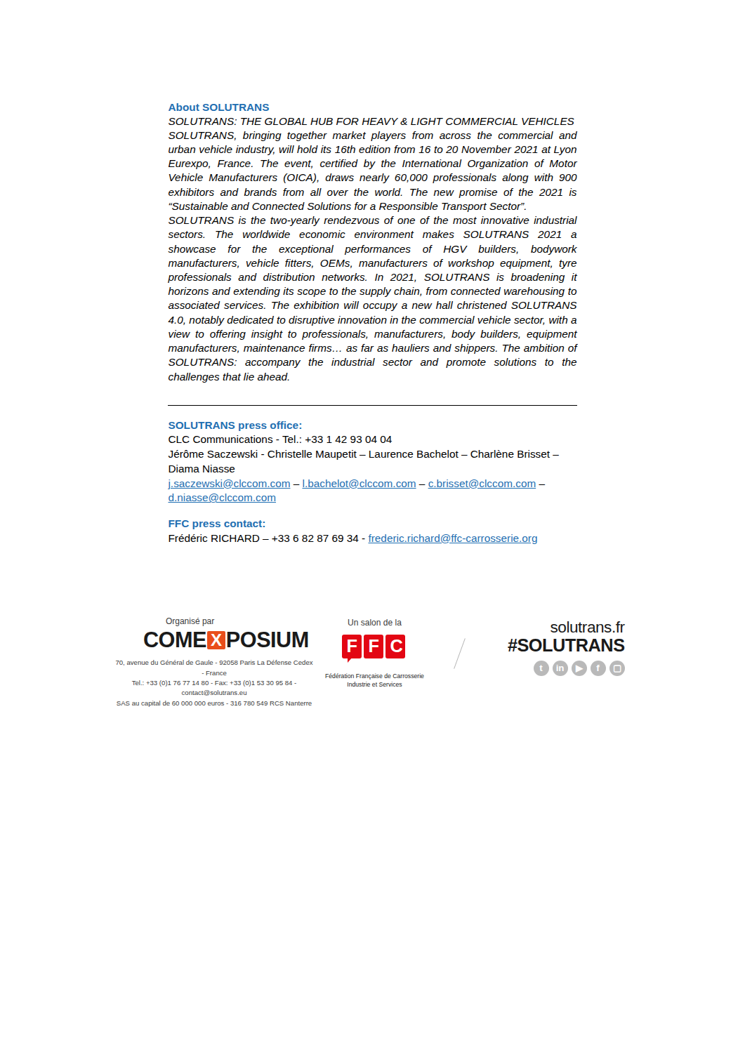About SOLUTRANS
SOLUTRANS: THE GLOBAL HUB FOR HEAVY & LIGHT COMMERCIAL VEHICLES
SOLUTRANS, bringing together market players from across the commercial and urban vehicle industry, will hold its 16th edition from 16 to 20 November 2021 at Lyon Eurexpo, France. The event, certified by the International Organization of Motor Vehicle Manufacturers (OICA), draws nearly 60,000 professionals along with 900 exhibitors and brands from all over the world. The new promise of the 2021 is “Sustainable and Connected Solutions for a Responsible Transport Sector”.
SOLUTRANS is the two-yearly rendezvous of one of the most innovative industrial sectors. The worldwide economic environment makes SOLUTRANS 2021 a showcase for the exceptional performances of HGV builders, bodywork manufacturers, vehicle fitters, OEMs, manufacturers of workshop equipment, tyre professionals and distribution networks. In 2021, SOLUTRANS is broadening it horizons and extending its scope to the supply chain, from connected warehousing to associated services. The exhibition will occupy a new hall christened SOLUTRANS 4.0, notably dedicated to disruptive innovation in the commercial vehicle sector, with a view to offering insight to professionals, manufacturers, body builders, equipment manufacturers, maintenance firms… as far as hauliers and shippers. The ambition of SOLUTRANS: accompany the industrial sector and promote solutions to the challenges that lie ahead.
SOLUTRANS press office:
CLC Communications - Tel.: +33 1 42 93 04 04
Jérôme Saczewski - Christelle Maupetit – Laurence Bachelot – Charlène Brisset – Diama Niasse
j.saczewski@clccom.com – l.bachelot@clccom.com – c.brisset@clccom.com – d.niasse@clccom.com
FFC press contact:
Frédéric RICHARD – +33 6 82 87 69 34 - frederic.richard@ffc-carrosserie.org
Organisé par
COMEXPOSIUM
70, avenue du Général de Gaule - 92058 Paris La Défense Cedex - France
Tel.: +33 (0)1 76 77 14 80 - Fax: +33 (0)1 53 30 95 84 - contact@solutrans.eu
SAS au capital de 60 000 000 euros - 316 780 549 RCS Nanterre
Un salon de la
F
F
C
Fédération Française de Carrosserie
Industrie et Services
solutrans.fr
#SOLUTRANS
t in ▶ f ▢